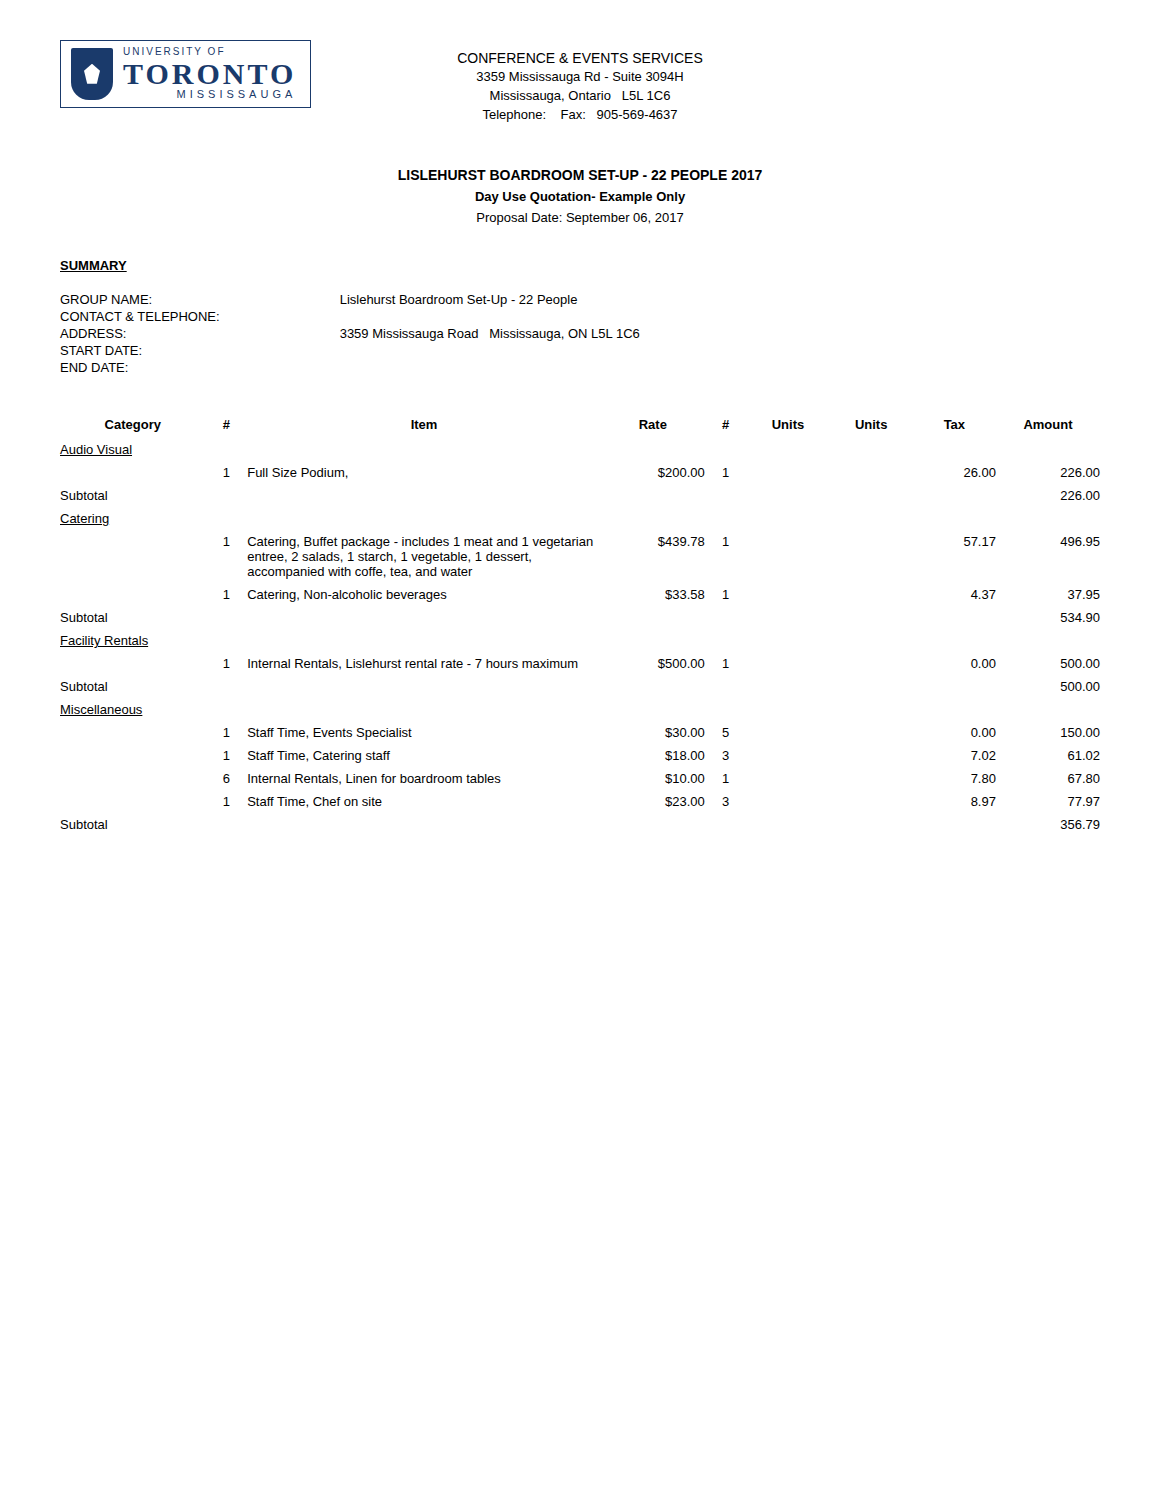UNIVERSITY OF
TORONTO
MISSISSAUGA
CONFERENCE & EVENTS SERVICES
3359 Mississauga Rd - Suite 3094H
Mississauga, Ontario L5L 1C6
Telephone: Fax: 905-569-4637
LISLEHURST BOARDROOM SET-UP - 22 PEOPLE 2017
Day Use Quotation- Example Only
Proposal Date: September 06, 2017
SUMMARY
| GROUP NAME: | Lislehurst Boardroom Set-Up - 22 People |
| CONTACT & TELEPHONE: | |
| ADDRESS: | 3359 Mississauga Road Mississauga, ON L5L 1C6 |
| START DATE: | |
| END DATE: | |
| Category | # | Item | Rate | # | Units | Units | Tax | Amount |
| --- | --- | --- | --- | --- | --- | --- | --- | --- |
| Audio Visual | |
| | 1 | Full Size Podium, | $200.00 | 1 | | | 26.00 | 226.00 |
| Subtotal | | | | | | | | 226.00 |
| Catering | |
| | 1 | Catering, Buffet package - includes 1 meat and 1 vegetarian entree, 2 salads, 1 starch, 1 vegetable, 1 dessert, accompanied with coffe, tea, and water | $439.78 | 1 | | | 57.17 | 496.95 |
| | 1 | Catering, Non-alcoholic beverages | $33.58 | 1 | | | 4.37 | 37.95 |
| Subtotal | | | | | | | | 534.90 |
| Facility Rentals | |
| | 1 | Internal Rentals, Lislehurst rental rate - 7 hours maximum | $500.00 | 1 | | | 0.00 | 500.00 |
| Subtotal | | | | | | | | 500.00 |
| Miscellaneous | |
| | 1 | Staff Time, Events Specialist | $30.00 | 5 | | | 0.00 | 150.00 |
| | 1 | Staff Time, Catering staff | $18.00 | 3 | | | 7.02 | 61.02 |
| | 6 | Internal Rentals, Linen for boardroom tables | $10.00 | 1 | | | 7.80 | 67.80 |
| | 1 | Staff Time, Chef on site | $23.00 | 3 | | | 8.97 | 77.97 |
| Subtotal | | | | | | | | 356.79 |